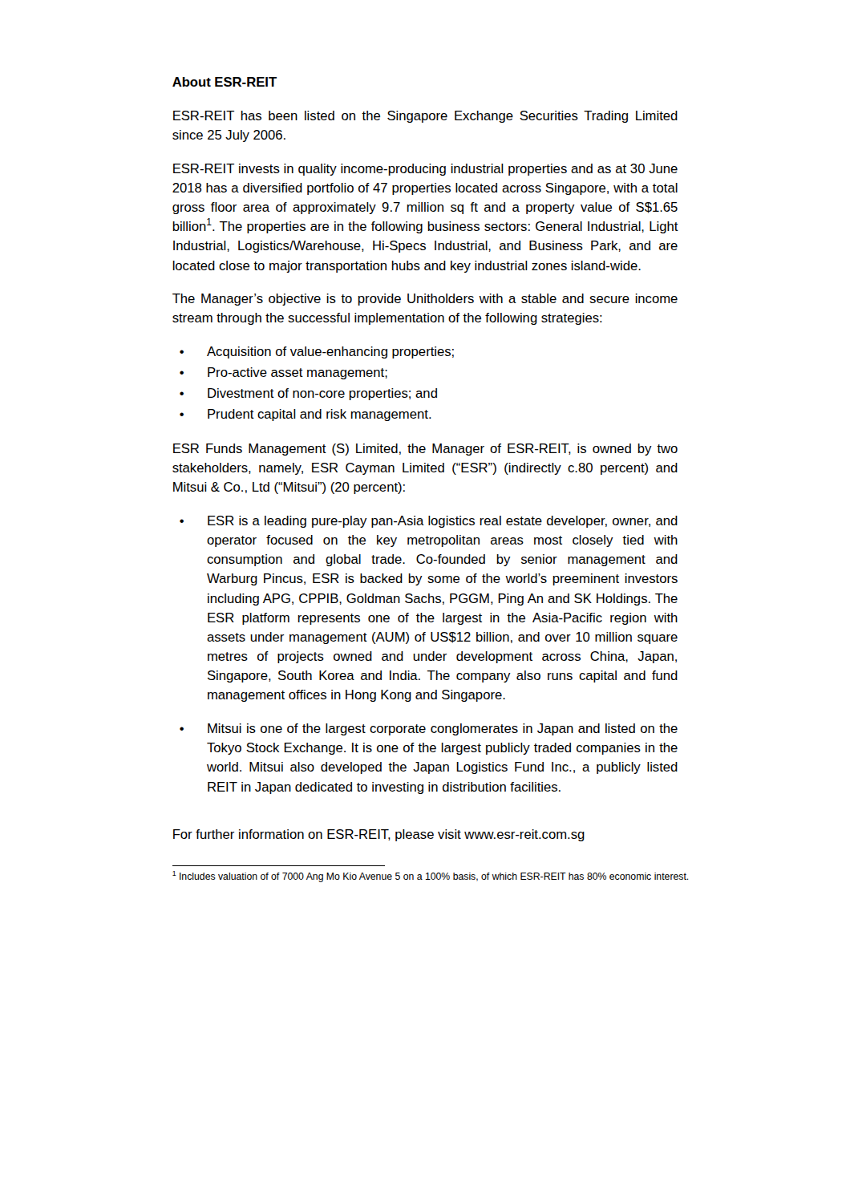About ESR-REIT
ESR-REIT has been listed on the Singapore Exchange Securities Trading Limited since 25 July 2006.
ESR-REIT invests in quality income-producing industrial properties and as at 30 June 2018 has a diversified portfolio of 47 properties located across Singapore, with a total gross floor area of approximately 9.7 million sq ft and a property value of S$1.65 billion1. The properties are in the following business sectors: General Industrial, Light Industrial, Logistics/Warehouse, Hi-Specs Industrial, and Business Park, and are located close to major transportation hubs and key industrial zones island-wide.
The Manager’s objective is to provide Unitholders with a stable and secure income stream through the successful implementation of the following strategies:
Acquisition of value-enhancing properties;
Pro-active asset management;
Divestment of non-core properties; and
Prudent capital and risk management.
ESR Funds Management (S) Limited, the Manager of ESR-REIT, is owned by two stakeholders, namely, ESR Cayman Limited (“ESR”) (indirectly c.80 percent) and Mitsui & Co., Ltd (“Mitsui”) (20 percent):
ESR is a leading pure-play pan-Asia logistics real estate developer, owner, and operator focused on the key metropolitan areas most closely tied with consumption and global trade. Co-founded by senior management and Warburg Pincus, ESR is backed by some of the world’s preeminent investors including APG, CPPIB, Goldman Sachs, PGGM, Ping An and SK Holdings. The ESR platform represents one of the largest in the Asia-Pacific region with assets under management (AUM) of US$12 billion, and over 10 million square metres of projects owned and under development across China, Japan, Singapore, South Korea and India. The company also runs capital and fund management offices in Hong Kong and Singapore.
Mitsui is one of the largest corporate conglomerates in Japan and listed on the Tokyo Stock Exchange. It is one of the largest publicly traded companies in the world. Mitsui also developed the Japan Logistics Fund Inc., a publicly listed REIT in Japan dedicated to investing in distribution facilities.
For further information on ESR-REIT, please visit www.esr-reit.com.sg
1 Includes valuation of of 7000 Ang Mo Kio Avenue 5 on a 100% basis, of which ESR-REIT has 80% economic interest.